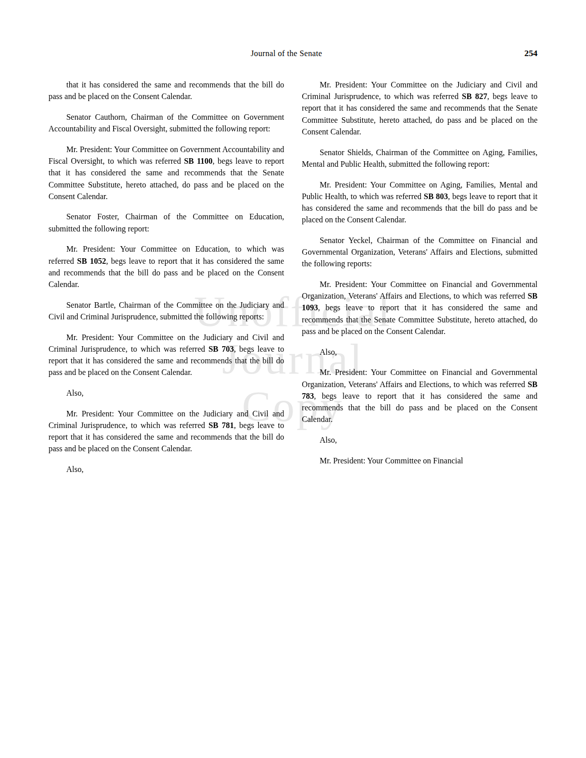Journal of the Senate 254
Unofficial
Journal
Copy
that it has considered the same and recommends that the bill do pass and be placed on the Consent Calendar.
Senator Cauthorn, Chairman of the Committee on Government Accountability and Fiscal Oversight, submitted the following report:
Mr. President: Your Committee on Government Accountability and Fiscal Oversight, to which was referred SB 1100, begs leave to report that it has considered the same and recommends that the Senate Committee Substitute, hereto attached, do pass and be placed on the Consent Calendar.
Senator Foster, Chairman of the Committee on Education, submitted the following report:
Mr. President: Your Committee on Education, to which was referred SB 1052, begs leave to report that it has considered the same and recommends that the bill do pass and be placed on the Consent Calendar.
Senator Bartle, Chairman of the Committee on the Judiciary and Civil and Criminal Jurisprudence, submitted the following reports:
Mr. President: Your Committee on the Judiciary and Civil and Criminal Jurisprudence, to which was referred SB 703, begs leave to report that it has considered the same and recommends that the bill do pass and be placed on the Consent Calendar.
Also,
Mr. President: Your Committee on the Judiciary and Civil and Criminal Jurisprudence, to which was referred SB 781, begs leave to report that it has considered the same and recommends that the bill do pass and be placed on the Consent Calendar.
Also,
Mr. President: Your Committee on the Judiciary and Civil and Criminal Jurisprudence, to which was referred SB 827, begs leave to report that it has considered the same and recommends that the Senate Committee Substitute, hereto attached, do pass and be placed on the Consent Calendar.
Senator Shields, Chairman of the Committee on Aging, Families, Mental and Public Health, submitted the following report:
Mr. President: Your Committee on Aging, Families, Mental and Public Health, to which was referred SB 803, begs leave to report that it has considered the same and recommends that the bill do pass and be placed on the Consent Calendar.
Senator Yeckel, Chairman of the Committee on Financial and Governmental Organization, Veterans' Affairs and Elections, submitted the following reports:
Mr. President: Your Committee on Financial and Governmental Organization, Veterans' Affairs and Elections, to which was referred SB 1093, begs leave to report that it has considered the same and recommends that the Senate Committee Substitute, hereto attached, do pass and be placed on the Consent Calendar.
Also,
Mr. President: Your Committee on Financial and Governmental Organization, Veterans' Affairs and Elections, to which was referred SB 783, begs leave to report that it has considered the same and recommends that the bill do pass and be placed on the Consent Calendar.
Also,
Mr. President: Your Committee on Financial